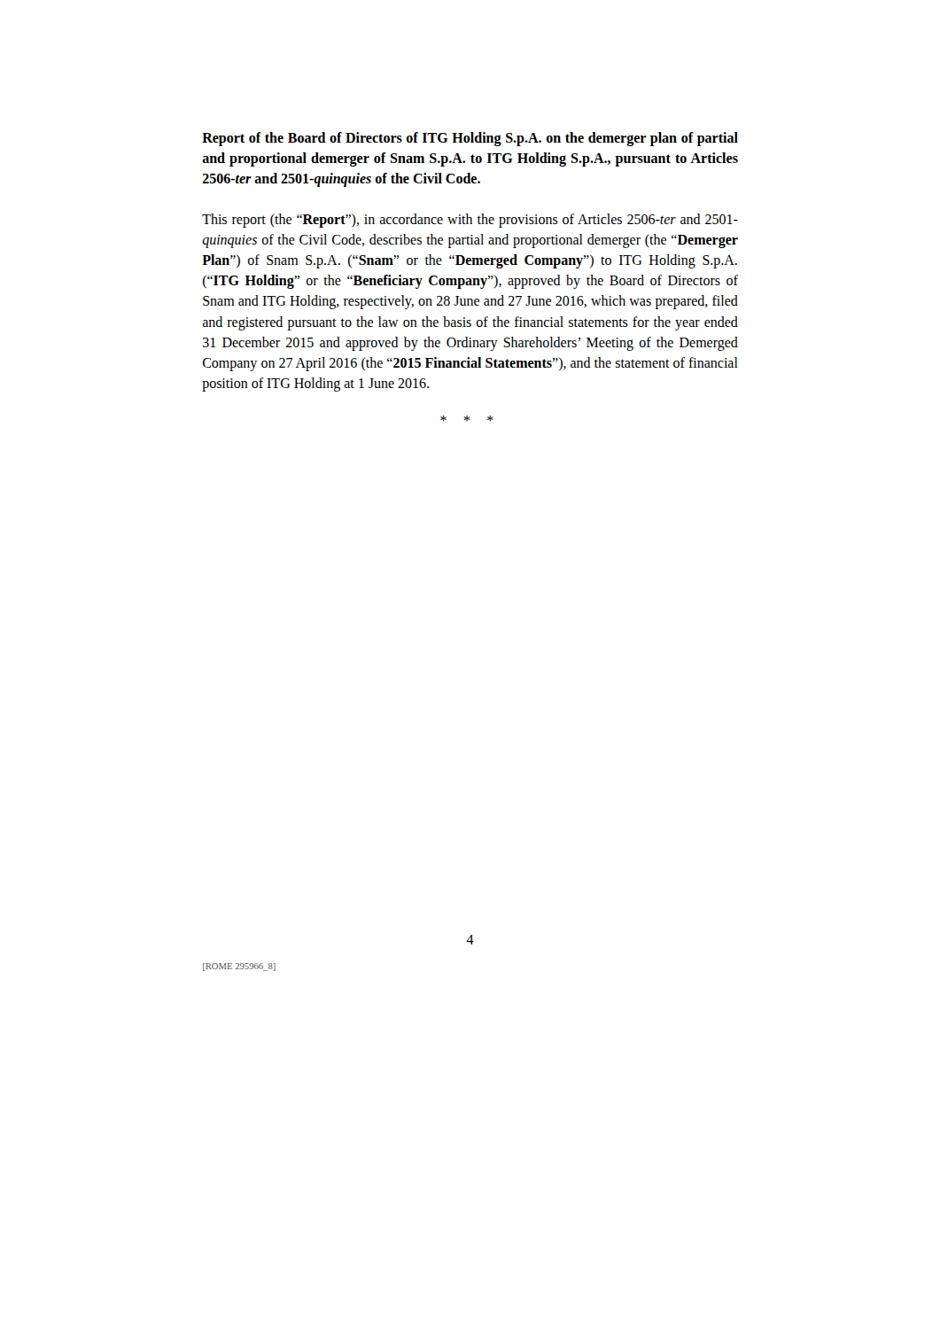Report of the Board of Directors of ITG Holding S.p.A. on the demerger plan of partial and proportional demerger of Snam S.p.A. to ITG Holding S.p.A., pursuant to Articles 2506-ter and 2501-quinquies of the Civil Code.
This report (the “Report”), in accordance with the provisions of Articles 2506-ter and 2501-quinquies of the Civil Code, describes the partial and proportional demerger (the “Demerger Plan”) of Snam S.p.A. (“Snam” or the “Demerged Company”) to ITG Holding S.p.A. (“ITG Holding” or the “Beneficiary Company”), approved by the Board of Directors of Snam and ITG Holding, respectively, on 28 June and 27 June 2016, which was prepared, filed and registered pursuant to the law on the basis of the financial statements for the year ended 31 December 2015 and approved by the Ordinary Shareholders’ Meeting of the Demerged Company on 27 April 2016 (the “2015 Financial Statements”), and the statement of financial position of ITG Holding at 1 June 2016.
* * *
4
[ROME 295966_8]